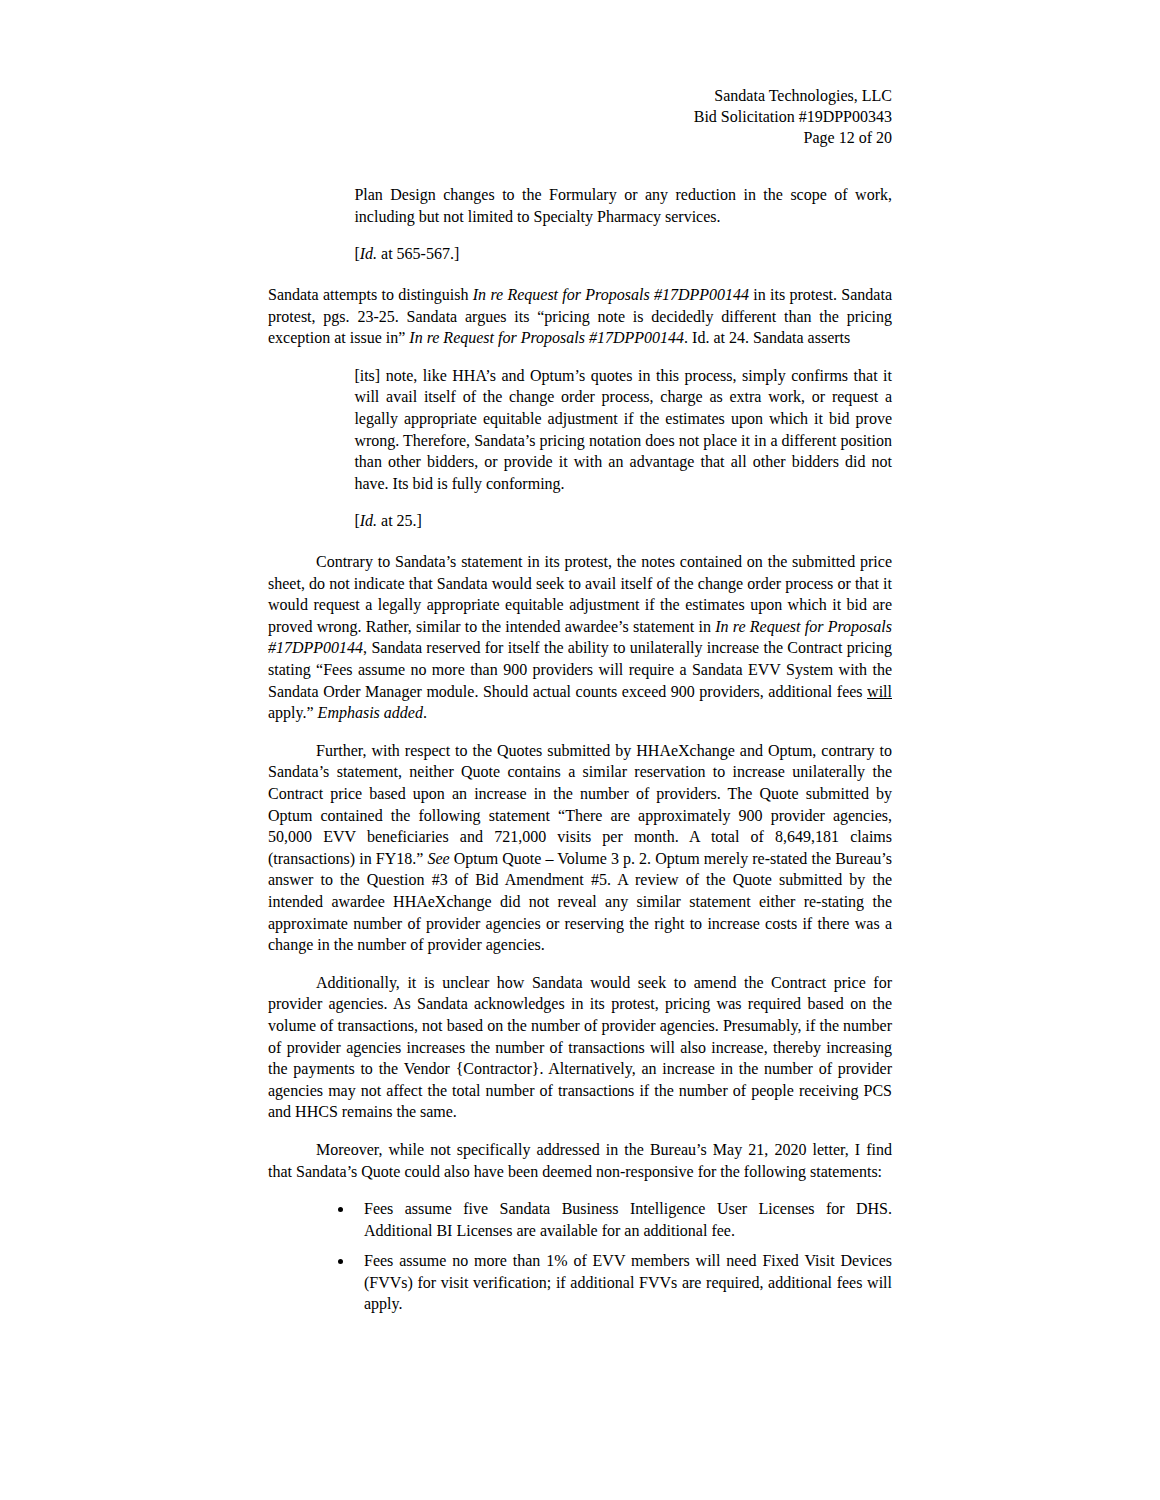Sandata Technologies, LLC
Bid Solicitation #19DPP00343
Page 12 of 20
Plan Design changes to the Formulary or any reduction in the scope of work, including but not limited to Specialty Pharmacy services.
[Id. at 565-567.]
Sandata attempts to distinguish In re Request for Proposals #17DPP00144 in its protest. Sandata protest, pgs. 23-25. Sandata argues its “pricing note is decidedly different than the pricing exception at issue in” In re Request for Proposals #17DPP00144. Id. at 24. Sandata asserts
[its] note, like HHA’s and Optum’s quotes in this process, simply confirms that it will avail itself of the change order process, charge as extra work, or request a legally appropriate equitable adjustment if the estimates upon which it bid prove wrong. Therefore, Sandata’s pricing notation does not place it in a different position than other bidders, or provide it with an advantage that all other bidders did not have. Its bid is fully conforming.
[Id. at 25.]
Contrary to Sandata’s statement in its protest, the notes contained on the submitted price sheet, do not indicate that Sandata would seek to avail itself of the change order process or that it would request a legally appropriate equitable adjustment if the estimates upon which it bid are proved wrong. Rather, similar to the intended awardee’s statement in In re Request for Proposals #17DPP00144, Sandata reserved for itself the ability to unilaterally increase the Contract pricing stating “Fees assume no more than 900 providers will require a Sandata EVV System with the Sandata Order Manager module. Should actual counts exceed 900 providers, additional fees will apply.” Emphasis added.
Further, with respect to the Quotes submitted by HHAeXchange and Optum, contrary to Sandata’s statement, neither Quote contains a similar reservation to increase unilaterally the Contract price based upon an increase in the number of providers. The Quote submitted by Optum contained the following statement “There are approximately 900 provider agencies, 50,000 EVV beneficiaries and 721,000 visits per month. A total of 8,649,181 claims (transactions) in FY18.” See Optum Quote – Volume 3 p. 2. Optum merely re-stated the Bureau’s answer to the Question #3 of Bid Amendment #5. A review of the Quote submitted by the intended awardee HHAeXchange did not reveal any similar statement either re-stating the approximate number of provider agencies or reserving the right to increase costs if there was a change in the number of provider agencies.
Additionally, it is unclear how Sandata would seek to amend the Contract price for provider agencies. As Sandata acknowledges in its protest, pricing was required based on the volume of transactions, not based on the number of provider agencies. Presumably, if the number of provider agencies increases the number of transactions will also increase, thereby increasing the payments to the Vendor {Contractor}. Alternatively, an increase in the number of provider agencies may not affect the total number of transactions if the number of people receiving PCS and HHCS remains the same.
Moreover, while not specifically addressed in the Bureau’s May 21, 2020 letter, I find that Sandata’s Quote could also have been deemed non-responsive for the following statements:
Fees assume five Sandata Business Intelligence User Licenses for DHS. Additional BI Licenses are available for an additional fee.
Fees assume no more than 1% of EVV members will need Fixed Visit Devices (FVVs) for visit verification; if additional FVVs are required, additional fees will apply.